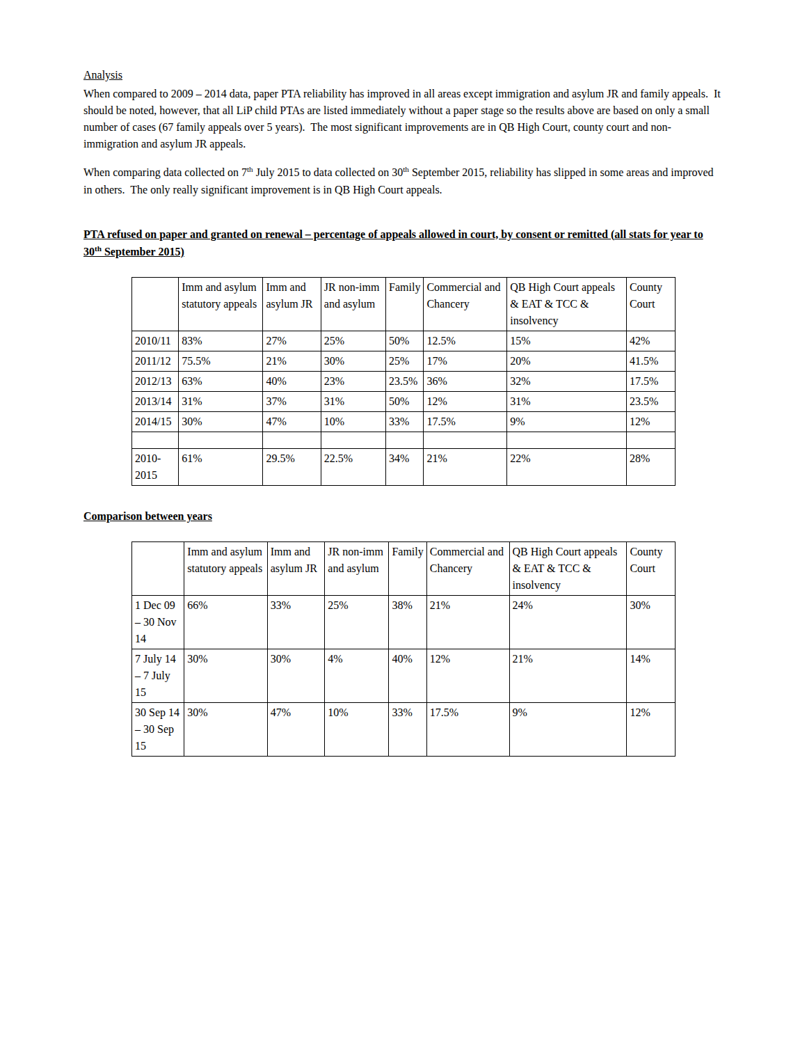Analysis
When compared to 2009 – 2014 data, paper PTA reliability has improved in all areas except immigration and asylum JR and family appeals. It should be noted, however, that all LiP child PTAs are listed immediately without a paper stage so the results above are based on only a small number of cases (67 family appeals over 5 years). The most significant improvements are in QB High Court, county court and non-immigration and asylum JR appeals.
When comparing data collected on 7th July 2015 to data collected on 30th September 2015, reliability has slipped in some areas and improved in others. The only really significant improvement is in QB High Court appeals.
PTA refused on paper and granted on renewal – percentage of appeals allowed in court, by consent or remitted (all stats for year to 30th September 2015)
| | Imm and asylum statutory appeals | Imm and asylum JR | JR non-imm and asylum | Family | Commercial and Chancery | QB High Court appeals & EAT & TCC & insolvency | County Court |
| 2010/11 | 83% | 27% | 25% | 50% | 12.5% | 15% | 42% |
| 2011/12 | 75.5% | 21% | 30% | 25% | 17% | 20% | 41.5% |
| 2012/13 | 63% | 40% | 23% | 23.5% | 36% | 32% | 17.5% |
| 2013/14 | 31% | 37% | 31% | 50% | 12% | 31% | 23.5% |
| 2014/15 | 30% | 47% | 10% | 33% | 17.5% | 9% | 12% |
| 2010-2015 | 61% | 29.5% | 22.5% | 34% | 21% | 22% | 28% |
Comparison between years
| | Imm and asylum statutory appeals | Imm and asylum JR | JR non-imm and asylum | Family | Commercial and Chancery | QB High Court appeals & EAT & TCC & insolvency | County Court |
| 1 Dec 09 – 30 Nov 14 | 66% | 33% | 25% | 38% | 21% | 24% | 30% |
| 7 July 14 – 7 July 15 | 30% | 30% | 4% | 40% | 12% | 21% | 14% |
| 30 Sep 14 – 30 Sep 15 | 30% | 47% | 10% | 33% | 17.5% | 9% | 12% |